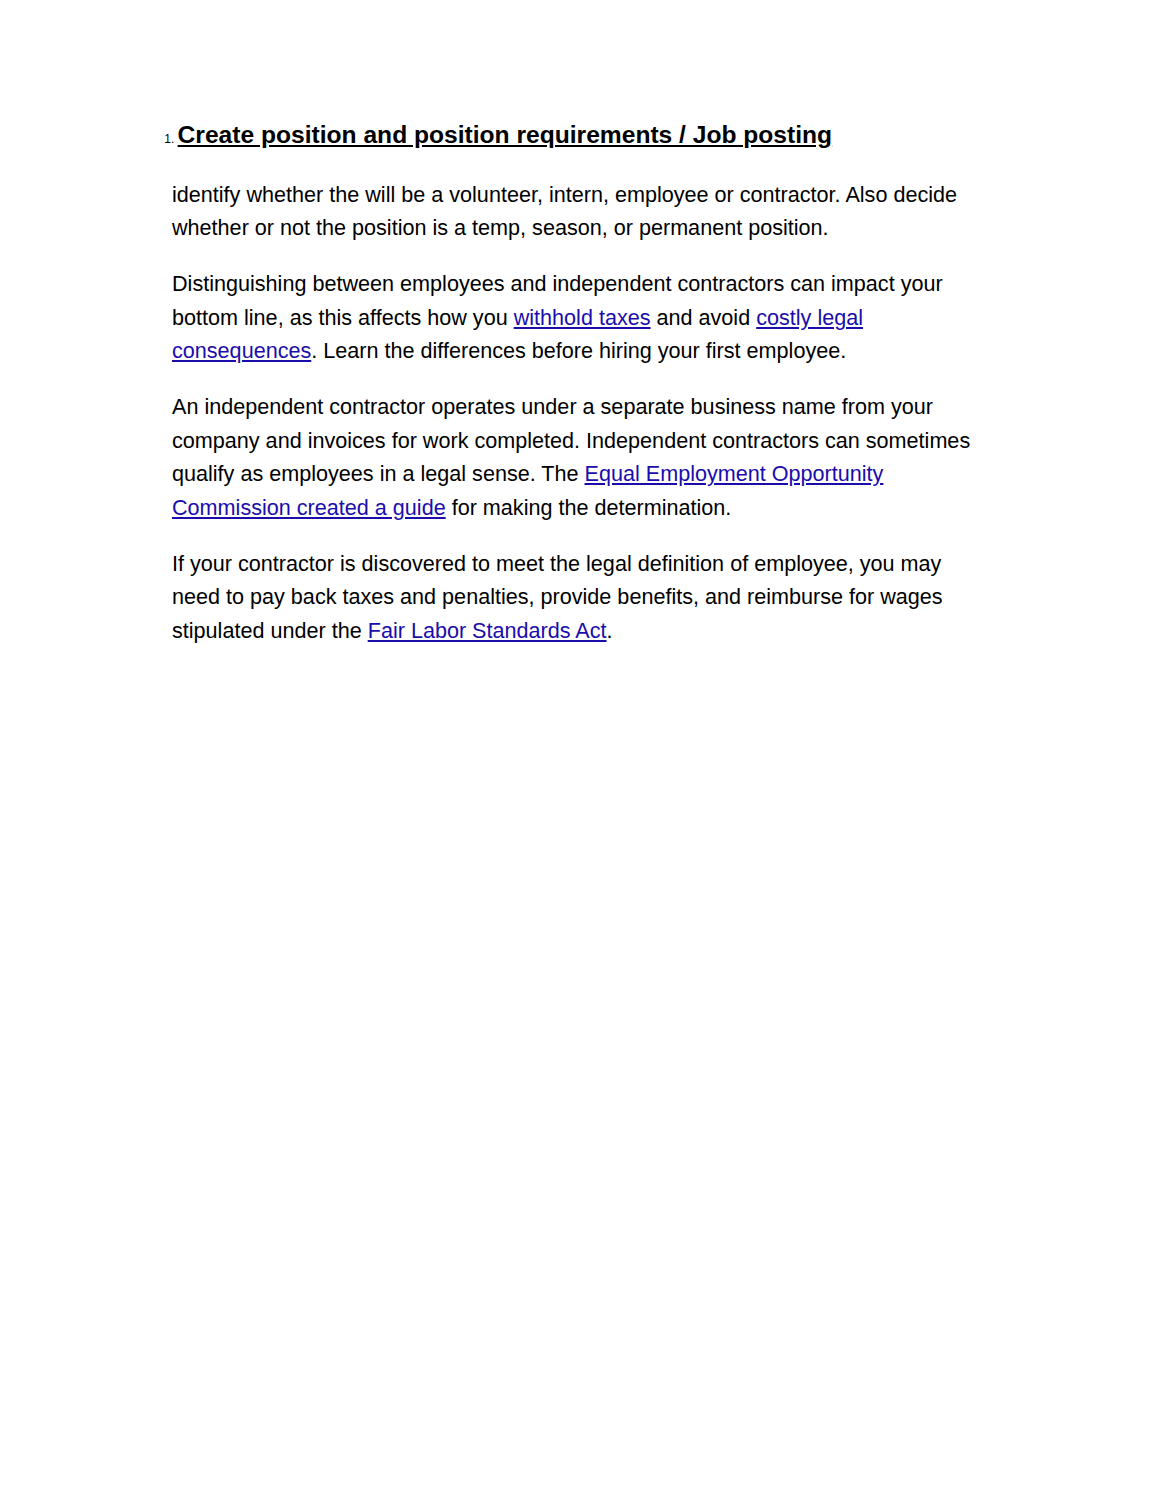Create position and position requirements / Job posting
identify whether the will be a volunteer, intern, employee or contractor. Also decide whether or not the position is a temp, season, or permanent position.
Distinguishing between employees and independent contractors can impact your bottom line, as this affects how you withhold taxes and avoid costly legal consequences. Learn the differences before hiring your first employee.
An independent contractor operates under a separate business name from your company and invoices for work completed. Independent contractors can sometimes qualify as employees in a legal sense. The Equal Employment Opportunity Commission created a guide for making the determination.
If your contractor is discovered to meet the legal definition of employee, you may need to pay back taxes and penalties, provide benefits, and reimburse for wages stipulated under the Fair Labor Standards Act.